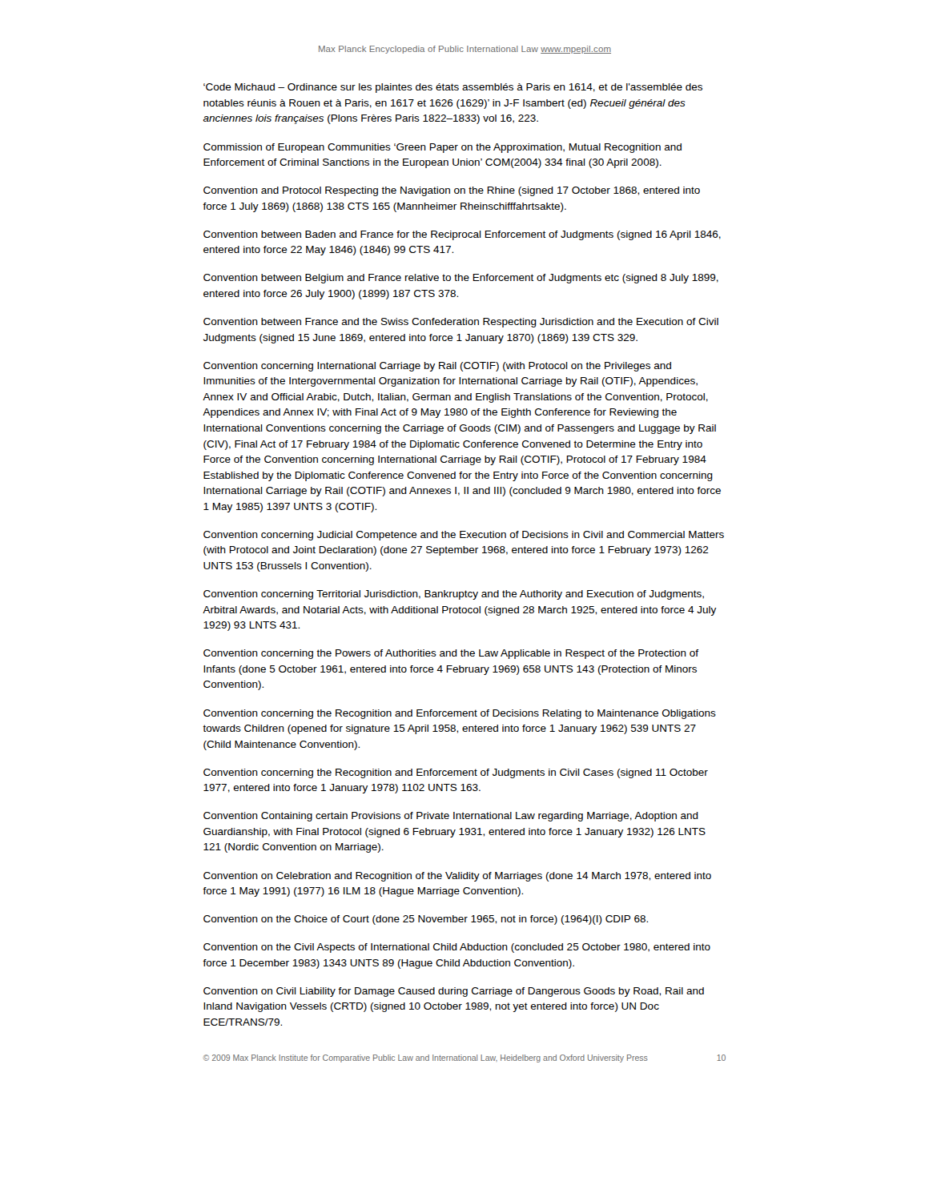Max Planck Encyclopedia of Public International Law www.mpepil.com
‘Code Michaud – Ordinance sur les plaintes des états assemblés à Paris en 1614, et de l'assemblée des notables réunis à Rouen et à Paris, en 1617 et 1626 (1629)’ in J-F Isambert (ed) Recueil général des anciennes lois françaises (Plons Frères Paris 1822–1833) vol 16, 223.
Commission of European Communities ‘Green Paper on the Approximation, Mutual Recognition and Enforcement of Criminal Sanctions in the European Union’ COM(2004) 334 final (30 April 2008).
Convention and Protocol Respecting the Navigation on the Rhine (signed 17 October 1868, entered into force 1 July 1869) (1868) 138 CTS 165 (Mannheimer Rheinschifffahrtsakte).
Convention between Baden and France for the Reciprocal Enforcement of Judgments (signed 16 April 1846, entered into force 22 May 1846) (1846) 99 CTS 417.
Convention between Belgium and France relative to the Enforcement of Judgments etc (signed 8 July 1899, entered into force 26 July 1900) (1899) 187 CTS 378.
Convention between France and the Swiss Confederation Respecting Jurisdiction and the Execution of Civil Judgments (signed 15 June 1869, entered into force 1 January 1870) (1869) 139 CTS 329.
Convention concerning International Carriage by Rail (COTIF) (with Protocol on the Privileges and Immunities of the Intergovernmental Organization for International Carriage by Rail (OTIF), Appendices, Annex IV and Official Arabic, Dutch, Italian, German and English Translations of the Convention, Protocol, Appendices and Annex IV; with Final Act of 9 May 1980 of the Eighth Conference for Reviewing the International Conventions concerning the Carriage of Goods (CIM) and of Passengers and Luggage by Rail (CIV), Final Act of 17 February 1984 of the Diplomatic Conference Convened to Determine the Entry into Force of the Convention concerning International Carriage by Rail (COTIF), Protocol of 17 February 1984 Established by the Diplomatic Conference Convened for the Entry into Force of the Convention concerning International Carriage by Rail (COTIF) and Annexes I, II and III) (concluded 9 March 1980, entered into force 1 May 1985) 1397 UNTS 3 (COTIF).
Convention concerning Judicial Competence and the Execution of Decisions in Civil and Commercial Matters (with Protocol and Joint Declaration) (done 27 September 1968, entered into force 1 February 1973) 1262 UNTS 153 (Brussels I Convention).
Convention concerning Territorial Jurisdiction, Bankruptcy and the Authority and Execution of Judgments, Arbitral Awards, and Notarial Acts, with Additional Protocol (signed 28 March 1925, entered into force 4 July 1929) 93 LNTS 431.
Convention concerning the Powers of Authorities and the Law Applicable in Respect of the Protection of Infants (done 5 October 1961, entered into force 4 February 1969) 658 UNTS 143 (Protection of Minors Convention).
Convention concerning the Recognition and Enforcement of Decisions Relating to Maintenance Obligations towards Children (opened for signature 15 April 1958, entered into force 1 January 1962) 539 UNTS 27 (Child Maintenance Convention).
Convention concerning the Recognition and Enforcement of Judgments in Civil Cases (signed 11 October 1977, entered into force 1 January 1978) 1102 UNTS 163.
Convention Containing certain Provisions of Private International Law regarding Marriage, Adoption and Guardianship, with Final Protocol (signed 6 February 1931, entered into force 1 January 1932) 126 LNTS 121 (Nordic Convention on Marriage).
Convention on Celebration and Recognition of the Validity of Marriages (done 14 March 1978, entered into force 1 May 1991) (1977) 16 ILM 18 (Hague Marriage Convention).
Convention on the Choice of Court (done 25 November 1965, not in force) (1964)(I) CDIP 68.
Convention on the Civil Aspects of International Child Abduction (concluded 25 October 1980, entered into force 1 December 1983) 1343 UNTS 89 (Hague Child Abduction Convention).
Convention on Civil Liability for Damage Caused during Carriage of Dangerous Goods by Road, Rail and Inland Navigation Vessels (CRTD) (signed 10 October 1989, not yet entered into force) UN Doc ECE/TRANS/79.
© 2009 Max Planck Institute for Comparative Public Law and International Law, Heidelberg and Oxford University Press
10